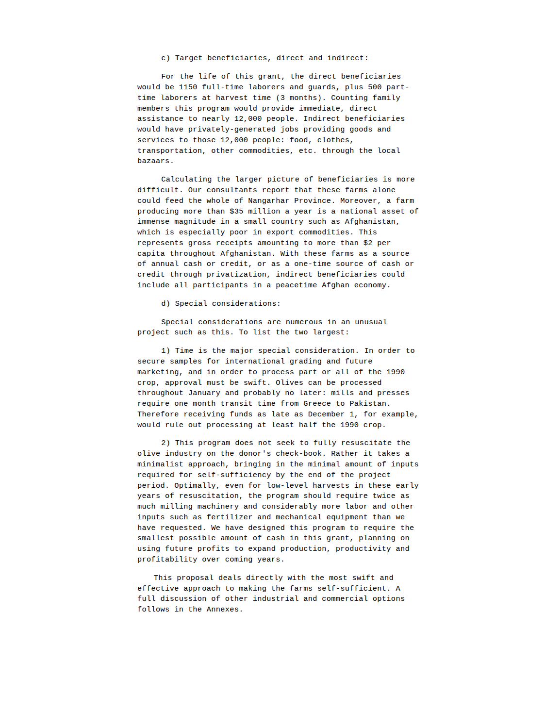c) Target beneficiaries, direct and indirect:
For the life of this grant, the direct beneficiaries would be 1150 full-time laborers and guards, plus 500 part-time laborers at harvest time (3 months). Counting family members this program would provide immediate, direct assistance to nearly 12,000 people. Indirect beneficiaries would have privately-generated jobs providing goods and services to those 12,000 people: food, clothes, transportation, other commodities, etc. through the local bazaars.
Calculating the larger picture of beneficiaries is more difficult. Our consultants report that these farms alone could feed the whole of Nangarhar Province. Moreover, a farm producing more than $35 million a year is a national asset of immense magnitude in a small country such as Afghanistan, which is especially poor in export commodities. This represents gross receipts amounting to more than $2 per capita throughout Afghanistan. With these farms as a source of annual cash or credit, or as a one-time source of cash or credit through privatization, indirect beneficiaries could include all participants in a peacetime Afghan economy.
d) Special considerations:
Special considerations are numerous in an unusual project such as this. To list the two largest:
1) Time is the major special consideration. In order to secure samples for international grading and future marketing, and in order to process part or all of the 1990 crop, approval must be swift. Olives can be processed throughout January and probably no later: mills and presses require one month transit time from Greece to Pakistan. Therefore receiving funds as late as December 1, for example, would rule out processing at least half the 1990 crop.
2) This program does not seek to fully resuscitate the olive industry on the donor's check-book. Rather it takes a minimalist approach, bringing in the minimal amount of inputs required for self-sufficiency by the end of the project period. Optimally, even for low-level harvests in these early years of resuscitation, the program should require twice as much milling machinery and considerably more labor and other inputs such as fertilizer and mechanical equipment than we have requested. We have designed this program to require the smallest possible amount of cash in this grant, planning on using future profits to expand production, productivity and profitability over coming years.
This proposal deals directly with the most swift and effective approach to making the farms self-sufficient. A full discussion of other industrial and commercial options follows in the Annexes.